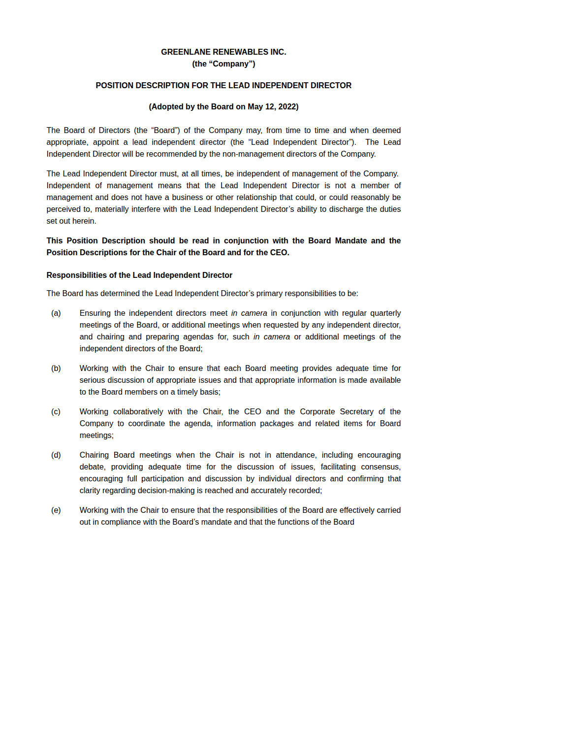GREENLANE RENEWABLES INC.
(the “Company”)
POSITION DESCRIPTION FOR THE LEAD INDEPENDENT DIRECTOR
(Adopted by the Board on May 12, 2022)
The Board of Directors (the “Board”) of the Company may, from time to time and when deemed appropriate, appoint a lead independent director (the “Lead Independent Director”). The Lead Independent Director will be recommended by the non-management directors of the Company.
The Lead Independent Director must, at all times, be independent of management of the Company. Independent of management means that the Lead Independent Director is not a member of management and does not have a business or other relationship that could, or could reasonably be perceived to, materially interfere with the Lead Independent Director’s ability to discharge the duties set out herein.
This Position Description should be read in conjunction with the Board Mandate and the Position Descriptions for the Chair of the Board and for the CEO.
Responsibilities of the Lead Independent Director
The Board has determined the Lead Independent Director’s primary responsibilities to be:
(a) Ensuring the independent directors meet in camera in conjunction with regular quarterly meetings of the Board, or additional meetings when requested by any independent director, and chairing and preparing agendas for, such in camera or additional meetings of the independent directors of the Board;
(b) Working with the Chair to ensure that each Board meeting provides adequate time for serious discussion of appropriate issues and that appropriate information is made available to the Board members on a timely basis;
(c) Working collaboratively with the Chair, the CEO and the Corporate Secretary of the Company to coordinate the agenda, information packages and related items for Board meetings;
(d) Chairing Board meetings when the Chair is not in attendance, including encouraging debate, providing adequate time for the discussion of issues, facilitating consensus, encouraging full participation and discussion by individual directors and confirming that clarity regarding decision-making is reached and accurately recorded;
(e) Working with the Chair to ensure that the responsibilities of the Board are effectively carried out in compliance with the Board’s mandate and that the functions of the Board